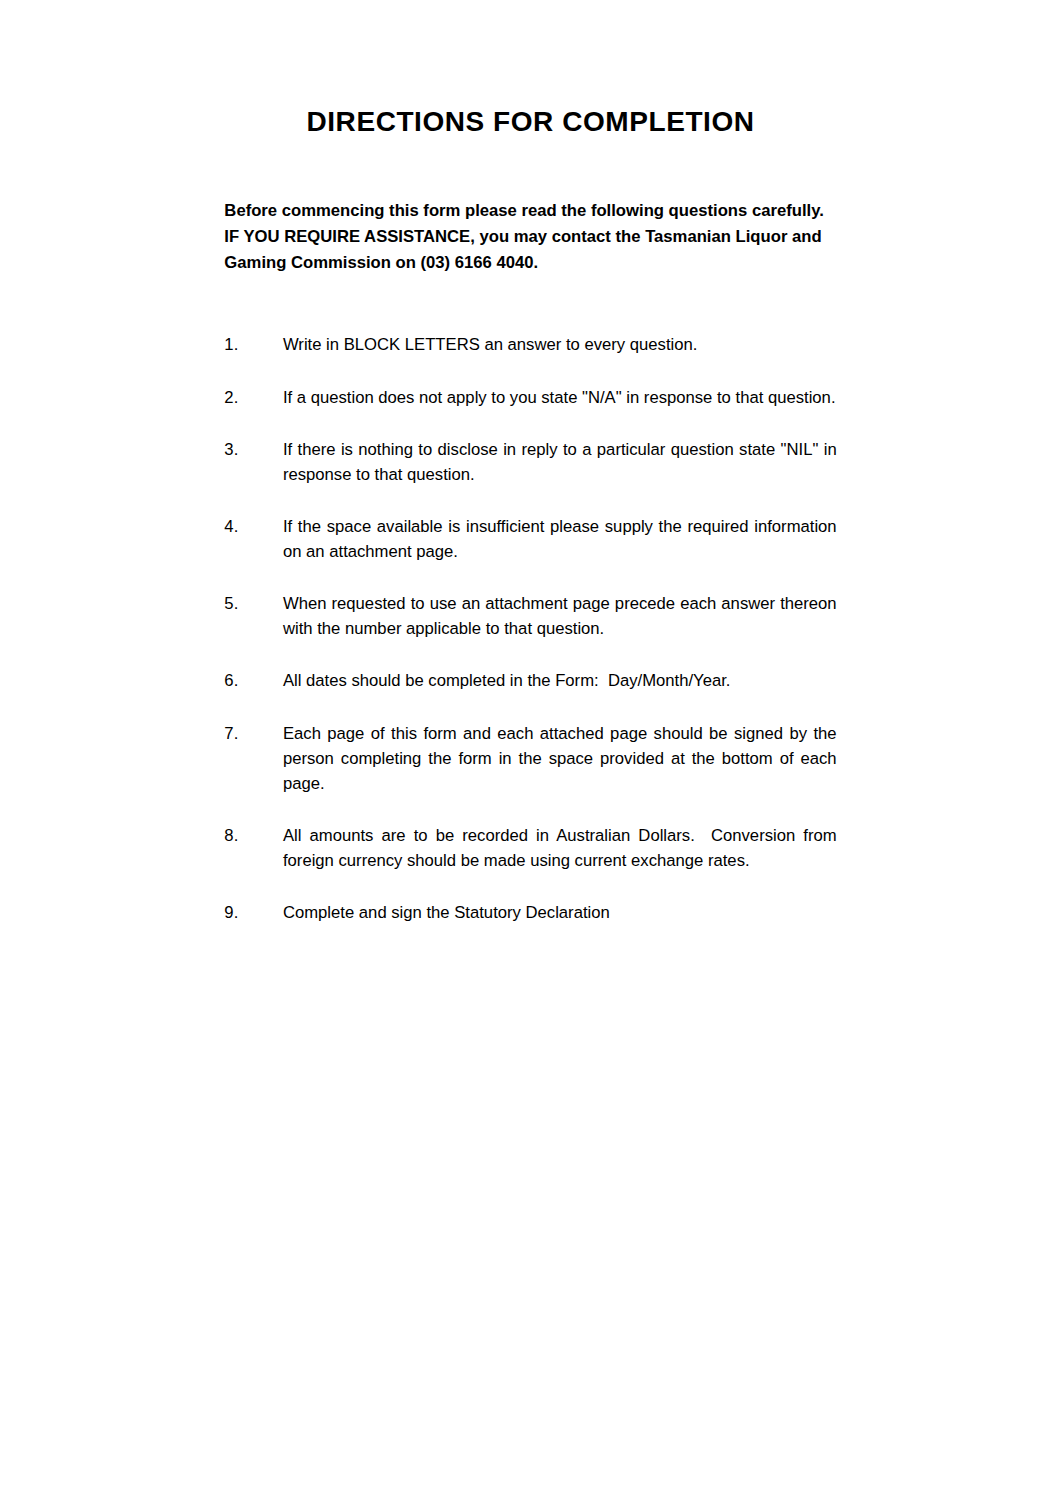DIRECTIONS FOR COMPLETION
Before commencing this form please read the following questions carefully.
IF YOU REQUIRE ASSISTANCE, you may contact the Tasmanian Liquor and Gaming Commission on (03) 6166 4040.
Write in BLOCK LETTERS an answer to every question.
If a question does not apply to you state "N/A" in response to that question.
If there is nothing to disclose in reply to a particular question state "NIL" in response to that question.
If the space available is insufficient please supply the required information on an attachment page.
When requested to use an attachment page precede each answer thereon with the number applicable to that question.
All dates should be completed in the Form: Day/Month/Year.
Each page of this form and each attached page should be signed by the person completing the form in the space provided at the bottom of each page.
All amounts are to be recorded in Australian Dollars. Conversion from foreign currency should be made using current exchange rates.
Complete and sign the Statutory Declaration